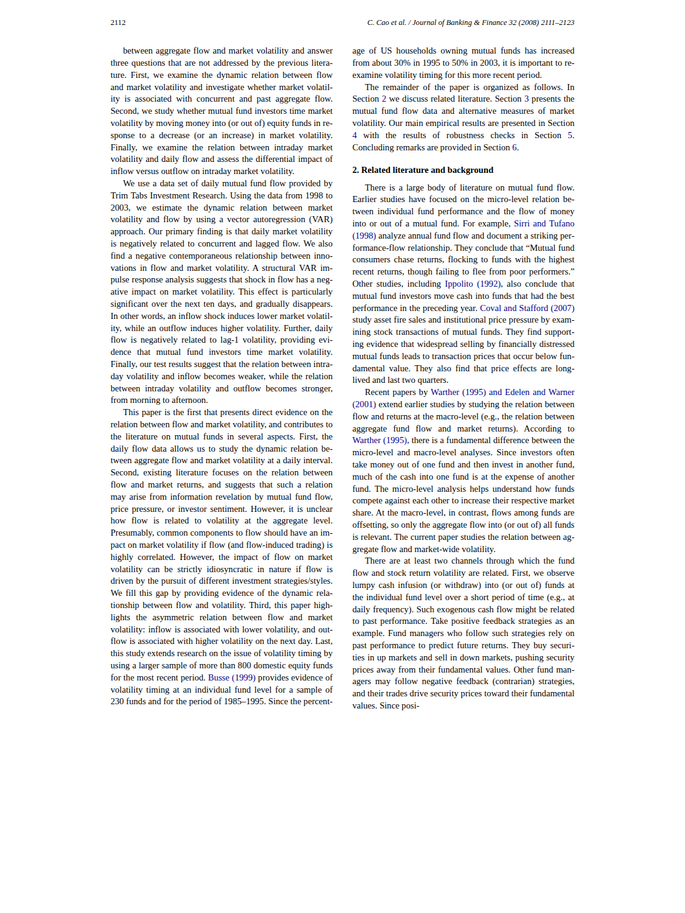2112 C. Cao et al. / Journal of Banking & Finance 32 (2008) 2111–2123
between aggregate flow and market volatility and answer three questions that are not addressed by the previous literature. First, we examine the dynamic relation between flow and market volatility and investigate whether market volatility is associated with concurrent and past aggregate flow. Second, we study whether mutual fund investors time market volatility by moving money into (or out of) equity funds in response to a decrease (or an increase) in market volatility. Finally, we examine the relation between intraday market volatility and daily flow and assess the differential impact of inflow versus outflow on intraday market volatility.
We use a data set of daily mutual fund flow provided by Trim Tabs Investment Research. Using the data from 1998 to 2003, we estimate the dynamic relation between market volatility and flow by using a vector autoregression (VAR) approach. Our primary finding is that daily market volatility is negatively related to concurrent and lagged flow. We also find a negative contemporaneous relationship between innovations in flow and market volatility. A structural VAR impulse response analysis suggests that shock in flow has a negative impact on market volatility. This effect is particularly significant over the next ten days, and gradually disappears. In other words, an inflow shock induces lower market volatility, while an outflow induces higher volatility. Further, daily flow is negatively related to lag-1 volatility, providing evidence that mutual fund investors time market volatility. Finally, our test results suggest that the relation between intraday volatility and inflow becomes weaker, while the relation between intraday volatility and outflow becomes stronger, from morning to afternoon.
This paper is the first that presents direct evidence on the relation between flow and market volatility, and contributes to the literature on mutual funds in several aspects. First, the daily flow data allows us to study the dynamic relation between aggregate flow and market volatility at a daily interval. Second, existing literature focuses on the relation between flow and market returns, and suggests that such a relation may arise from information revelation by mutual fund flow, price pressure, or investor sentiment. However, it is unclear how flow is related to volatility at the aggregate level. Presumably, common components to flow should have an impact on market volatility if flow (and flow-induced trading) is highly correlated. However, the impact of flow on market volatility can be strictly idiosyncratic in nature if flow is driven by the pursuit of different investment strategies/styles. We fill this gap by providing evidence of the dynamic relationship between flow and volatility. Third, this paper highlights the asymmetric relation between flow and market volatility: inflow is associated with lower volatility, and outflow is associated with higher volatility on the next day. Last, this study extends research on the issue of volatility timing by using a larger sample of more than 800 domestic equity funds for the most recent period. Busse (1999) provides evidence of volatility timing at an individual fund level for a sample of 230 funds and for the period of 1985–1995. Since the percentage of US households owning mutual funds has increased from about 30% in 1995 to 50% in 2003, it is important to re-examine volatility timing for this more recent period.
The remainder of the paper is organized as follows. In Section 2 we discuss related literature. Section 3 presents the mutual fund flow data and alternative measures of market volatility. Our main empirical results are presented in Section 4 with the results of robustness checks in Section 5. Concluding remarks are provided in Section 6.
2. Related literature and background
There is a large body of literature on mutual fund flow. Earlier studies have focused on the micro-level relation between individual fund performance and the flow of money into or out of a mutual fund. For example, Sirri and Tufano (1998) analyze annual fund flow and document a striking performance-flow relationship. They conclude that “Mutual fund consumers chase returns, flocking to funds with the highest recent returns, though failing to flee from poor performers.” Other studies, including Ippolito (1992), also conclude that mutual fund investors move cash into funds that had the best performance in the preceding year. Coval and Stafford (2007) study asset fire sales and institutional price pressure by examining stock transactions of mutual funds. They find supporting evidence that widespread selling by financially distressed mutual funds leads to transaction prices that occur below fundamental value. They also find that price effects are long-lived and last two quarters.
Recent papers by Warther (1995) and Edelen and Warner (2001) extend earlier studies by studying the relation between flow and returns at the macro-level (e.g., the relation between aggregate fund flow and market returns). According to Warther (1995), there is a fundamental difference between the micro-level and macro-level analyses. Since investors often take money out of one fund and then invest in another fund, much of the cash into one fund is at the expense of another fund. The micro-level analysis helps understand how funds compete against each other to increase their respective market share. At the macro-level, in contrast, flows among funds are offsetting, so only the aggregate flow into (or out of) all funds is relevant. The current paper studies the relation between aggregate flow and market-wide volatility.
There are at least two channels through which the fund flow and stock return volatility are related. First, we observe lumpy cash infusion (or withdraw) into (or out of) funds at the individual fund level over a short period of time (e.g., at daily frequency). Such exogenous cash flow might be related to past performance. Take positive feedback strategies as an example. Fund managers who follow such strategies rely on past performance to predict future returns. They buy securities in up markets and sell in down markets, pushing security prices away from their fundamental values. Other fund managers may follow negative feedback (contrarian) strategies, and their trades drive security prices toward their fundamental values. Since posi-